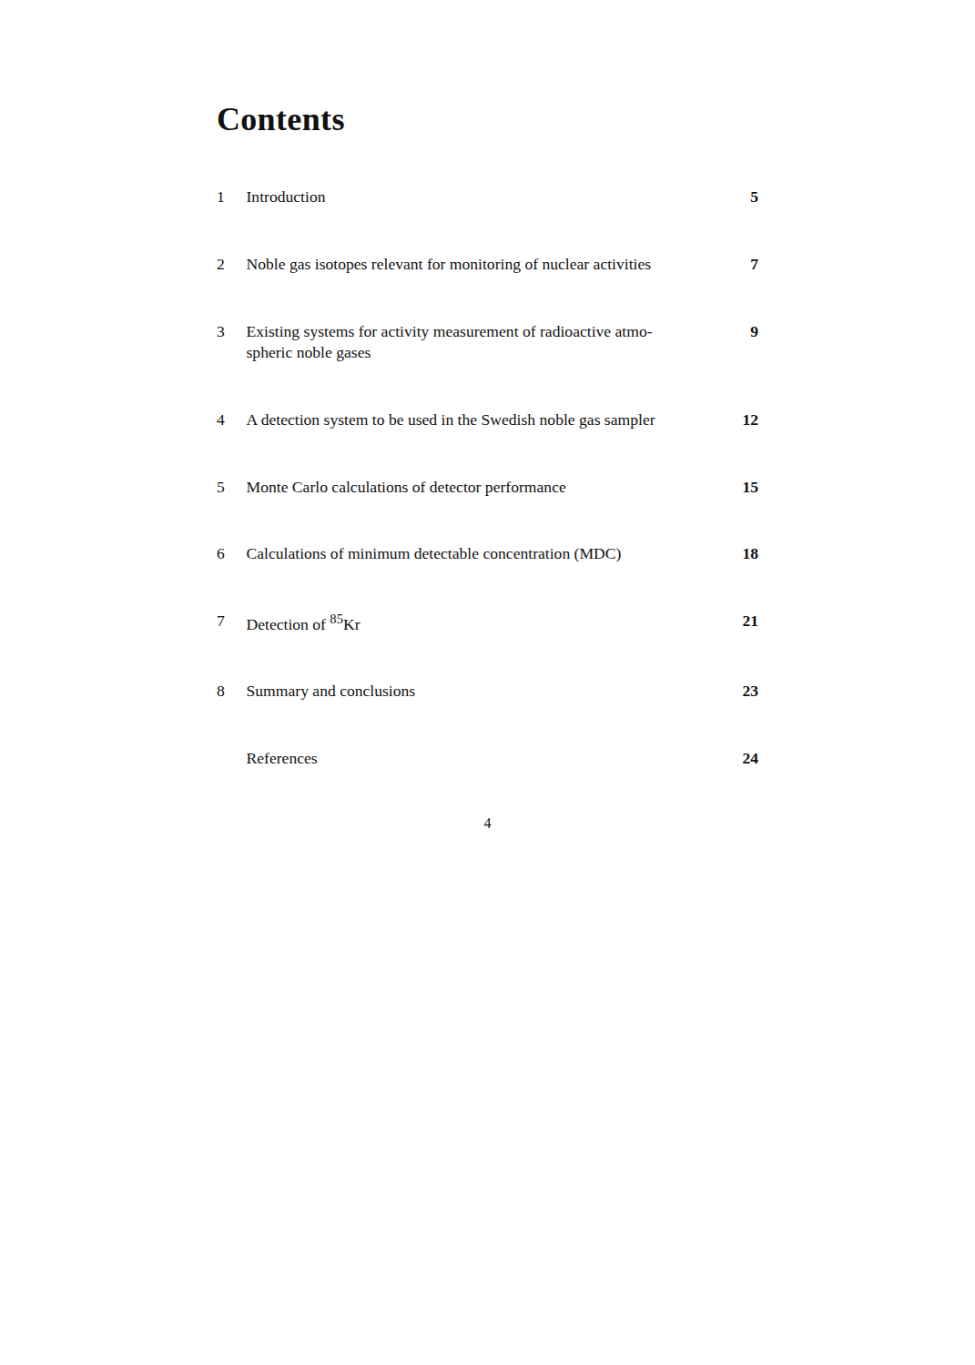Contents
1 Introduction 5
2 Noble gas isotopes relevant for monitoring of nuclear activities 7
3 Existing systems for activity measurement of radioactive atmo-spheric noble gases 9
4 A detection system to be used in the Swedish noble gas sampler 12
5 Monte Carlo calculations of detector performance 15
6 Calculations of minimum detectable concentration (MDC) 18
7 Detection of 85Kr 21
8 Summary and conclusions 23
References 24
4